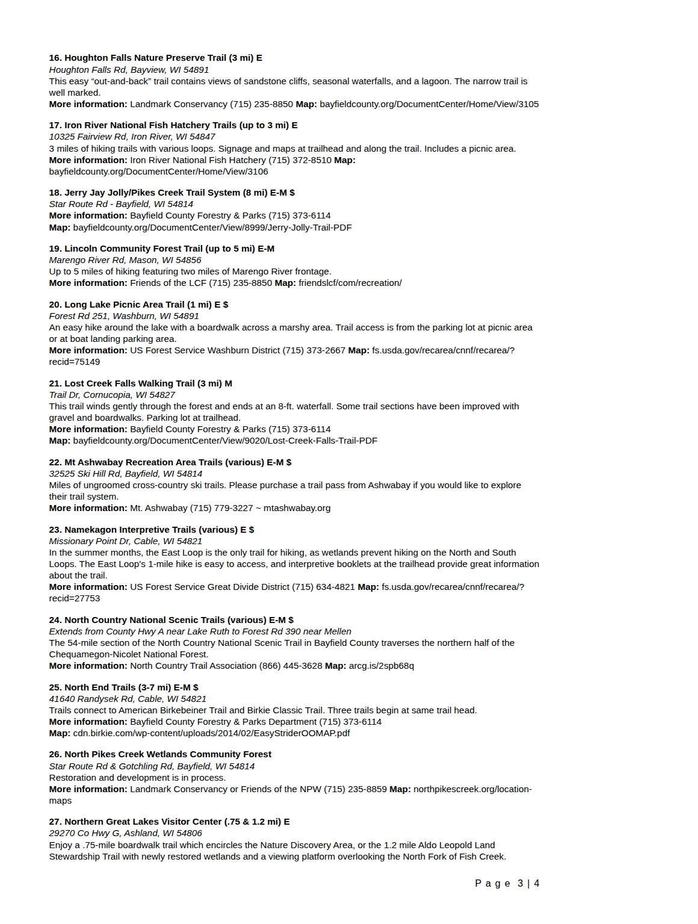16. Houghton Falls Nature Preserve Trail (3 mi) E
Houghton Falls Rd, Bayview, WI 54891
This easy “out-and-back” trail contains views of sandstone cliffs, seasonal waterfalls, and a lagoon. The narrow trail is well marked.
More information: Landmark Conservancy (715) 235-8850 Map: bayfieldcounty.org/DocumentCenter/Home/View/3105
17. Iron River National Fish Hatchery Trails (up to 3 mi) E
10325 Fairview Rd, Iron River, WI 54847
3 miles of hiking trails with various loops. Signage and maps at trailhead and along the trail. Includes a picnic area.
More information: Iron River National Fish Hatchery (715) 372-8510 Map: bayfieldcounty.org/DocumentCenter/Home/View/3106
18. Jerry Jay Jolly/Pikes Creek Trail System (8 mi) E-M $
Star Route Rd - Bayfield, WI 54814
More information: Bayfield County Forestry & Parks (715) 373-6114
Map: bayfieldcounty.org/DocumentCenter/View/8999/Jerry-Jolly-Trail-PDF
19. Lincoln Community Forest Trail (up to 5 mi) E-M
Marengo River Rd, Mason, WI 54856
Up to 5 miles of hiking featuring two miles of Marengo River frontage.
More information: Friends of the LCF (715) 235-8850 Map: friendslcf/com/recreation/
20. Long Lake Picnic Area Trail (1 mi) E $
Forest Rd 251, Washburn, WI 54891
An easy hike around the lake with a boardwalk across a marshy area. Trail access is from the parking lot at picnic area or at boat landing parking area.
More information: US Forest Service Washburn District (715) 373-2667 Map: fs.usda.gov/recarea/cnnf/recarea/?recid=75149
21. Lost Creek Falls Walking Trail (3 mi) M
Trail Dr, Cornucopia, WI 54827
This trail winds gently through the forest and ends at an 8-ft. waterfall. Some trail sections have been improved with gravel and boardwalks. Parking lot at trailhead.
More information: Bayfield County Forestry & Parks (715) 373-6114
Map: bayfieldcounty.org/DocumentCenter/View/9020/Lost-Creek-Falls-Trail-PDF
22. Mt Ashwabay Recreation Area Trails (various) E-M $
32525 Ski Hill Rd, Bayfield, WI 54814
Miles of ungroomed cross-country ski trails. Please purchase a trail pass from Ashwabay if you would like to explore their trail system.
More information: Mt. Ashwabay (715) 779-3227 ~ mtashwabay.org
23. Namekagon Interpretive Trails (various) E $
Missionary Point Dr, Cable, WI 54821
In the summer months, the East Loop is the only trail for hiking, as wetlands prevent hiking on the North and South Loops. The East Loop's 1-mile hike is easy to access, and interpretive booklets at the trailhead provide great information about the trail.
More information: US Forest Service Great Divide District (715) 634-4821 Map: fs.usda.gov/recarea/cnnf/recarea/?recid=27753
24. North Country National Scenic Trails (various) E-M $
Extends from County Hwy A near Lake Ruth to Forest Rd 390 near Mellen
The 54-mile section of the North Country National Scenic Trail in Bayfield County traverses the northern half of the Chequamegon-Nicolet National Forest.
More information: North Country Trail Association (866) 445-3628 Map: arcg.is/2spb68q
25. North End Trails (3-7 mi) E-M $
41640 Randysek Rd, Cable, WI 54821
Trails connect to American Birkebeiner Trail and Birkie Classic Trail. Three trails begin at same trail head.
More information: Bayfield County Forestry & Parks Department (715) 373-6114
Map: cdn.birkie.com/wp-content/uploads/2014/02/EasyStriderOOMAP.pdf
26. North Pikes Creek Wetlands Community Forest
Star Route Rd & Gotchling Rd, Bayfield, WI 54814
Restoration and development is in process.
More information: Landmark Conservancy or Friends of the NPW (715) 235-8859 Map: northpikescreek.org/location-maps
27. Northern Great Lakes Visitor Center (.75 & 1.2 mi) E
29270 Co Hwy G, Ashland, WI 54806
Enjoy a .75-mile boardwalk trail which encircles the Nature Discovery Area, or the 1.2 mile Aldo Leopold Land Stewardship Trail with newly restored wetlands and a viewing platform overlooking the North Fork of Fish Creek.
P a g e 3 | 4